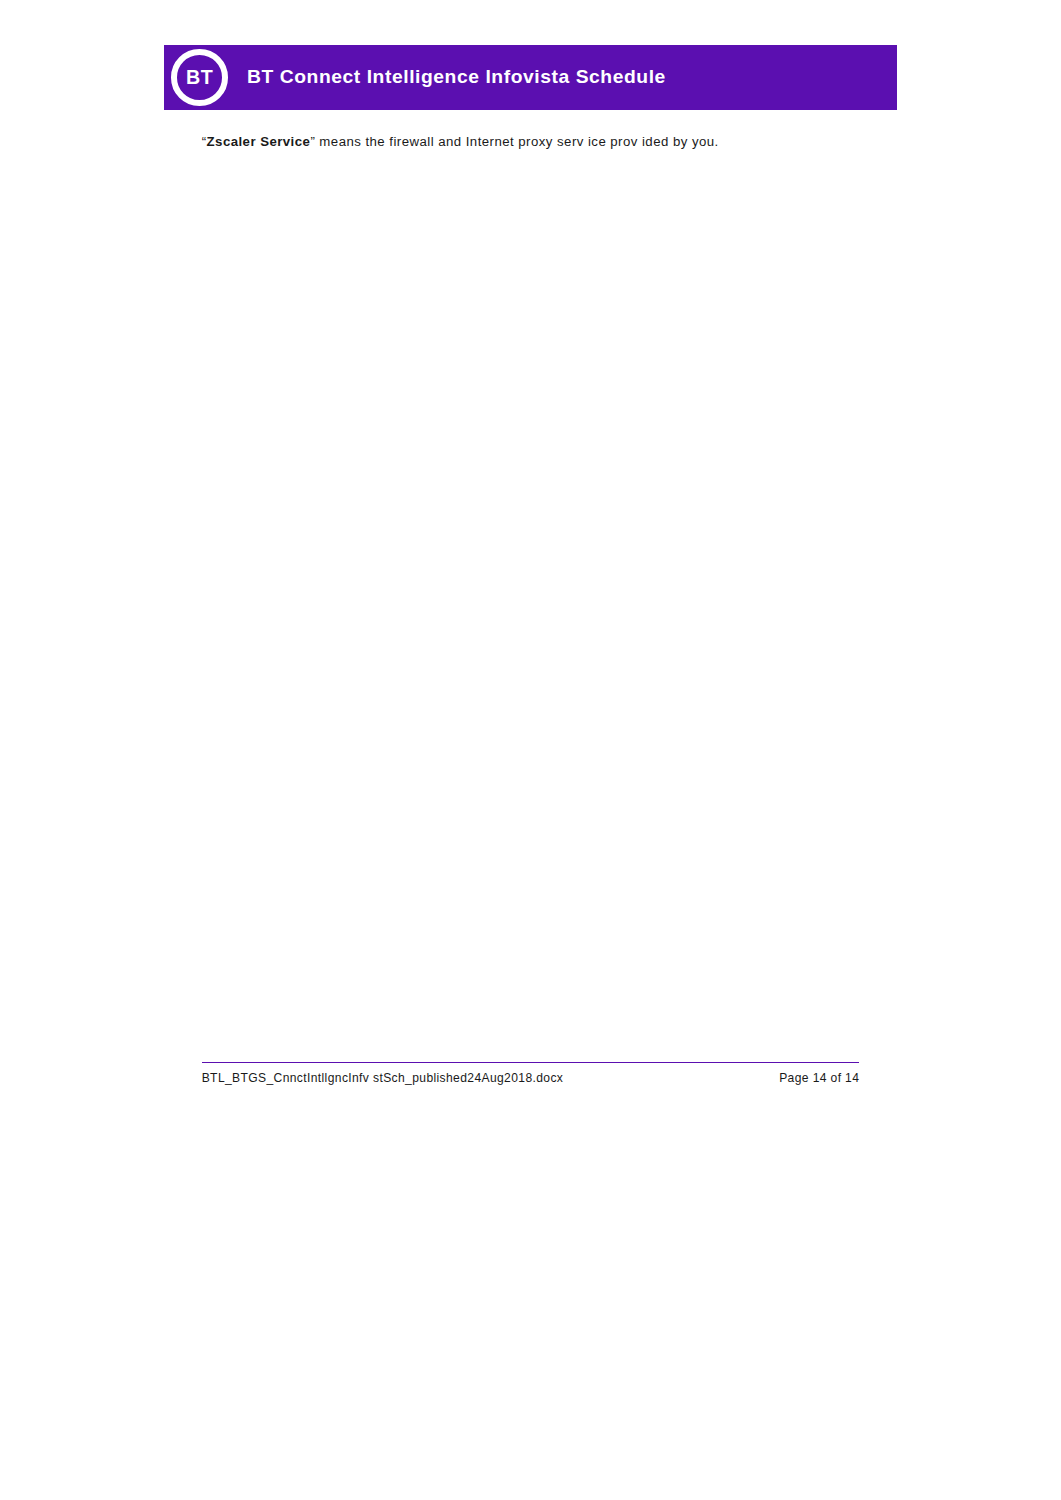BT
BT Connect Intelligence Infovista Schedule
“Zscaler Service” means the firewall and Internet proxy serv ice prov ided by you.
BTL_BTGS_CnnctIntllgncInfv stSch_published24Aug2018.docx
Page 14 of 14